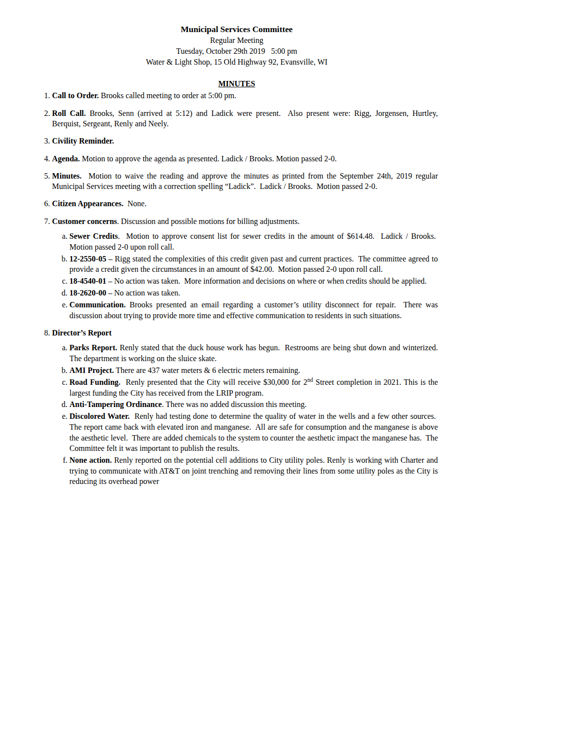Municipal Services Committee
Regular Meeting
Tuesday, October 29th 2019 5:00 pm
Water & Light Shop, 15 Old Highway 92, Evansville, WI
MINUTES
Call to Order. Brooks called meeting to order at 5:00 pm.
Roll Call. Brooks, Senn (arrived at 5:12) and Ladick were present. Also present were: Rigg, Jorgensen, Hurtley, Berquist, Sergeant, Renly and Neely.
Civility Reminder.
Agenda. Motion to approve the agenda as presented. Ladick / Brooks. Motion passed 2-0.
Minutes. Motion to waive the reading and approve the minutes as printed from the September 24th, 2019 regular Municipal Services meeting with a correction spelling “Ladick”. Ladick / Brooks. Motion passed 2-0.
Citizen Appearances. None.
Customer concerns. Discussion and possible motions for billing adjustments.
Sewer Credits. Motion to approve consent list for sewer credits in the amount of $614.48. Ladick / Brooks. Motion passed 2-0 upon roll call.
12-2550-05 – Rigg stated the complexities of this credit given past and current practices. The committee agreed to provide a credit given the circumstances in an amount of $42.00. Motion passed 2-0 upon roll call.
18-4540-01 – No action was taken. More information and decisions on where or when credits should be applied.
18-2620-00 – No action was taken.
Communication. Brooks presented an email regarding a customer’s utility disconnect for repair. There was discussion about trying to provide more time and effective communication to residents in such situations.
Director’s Report
Parks Report. Renly stated that the duck house work has begun. Restrooms are being shut down and winterized. The department is working on the sluice skate.
AMI Project. There are 437 water meters & 6 electric meters remaining.
Road Funding. Renly presented that the City will receive $30,000 for 2nd Street completion in 2021. This is the largest funding the City has received from the LRIP program.
Anti-Tampering Ordinance. There was no added discussion this meeting.
Discolored Water. Renly had testing done to determine the quality of water in the wells and a few other sources. The report came back with elevated iron and manganese. All are safe for consumption and the manganese is above the aesthetic level. There are added chemicals to the system to counter the aesthetic impact the manganese has. The Committee felt it was important to publish the results.
None action. Renly reported on the potential cell additions to City utility poles. Renly is working with Charter and trying to communicate with AT&T on joint trenching and removing their lines from some utility poles as the City is reducing its overhead power